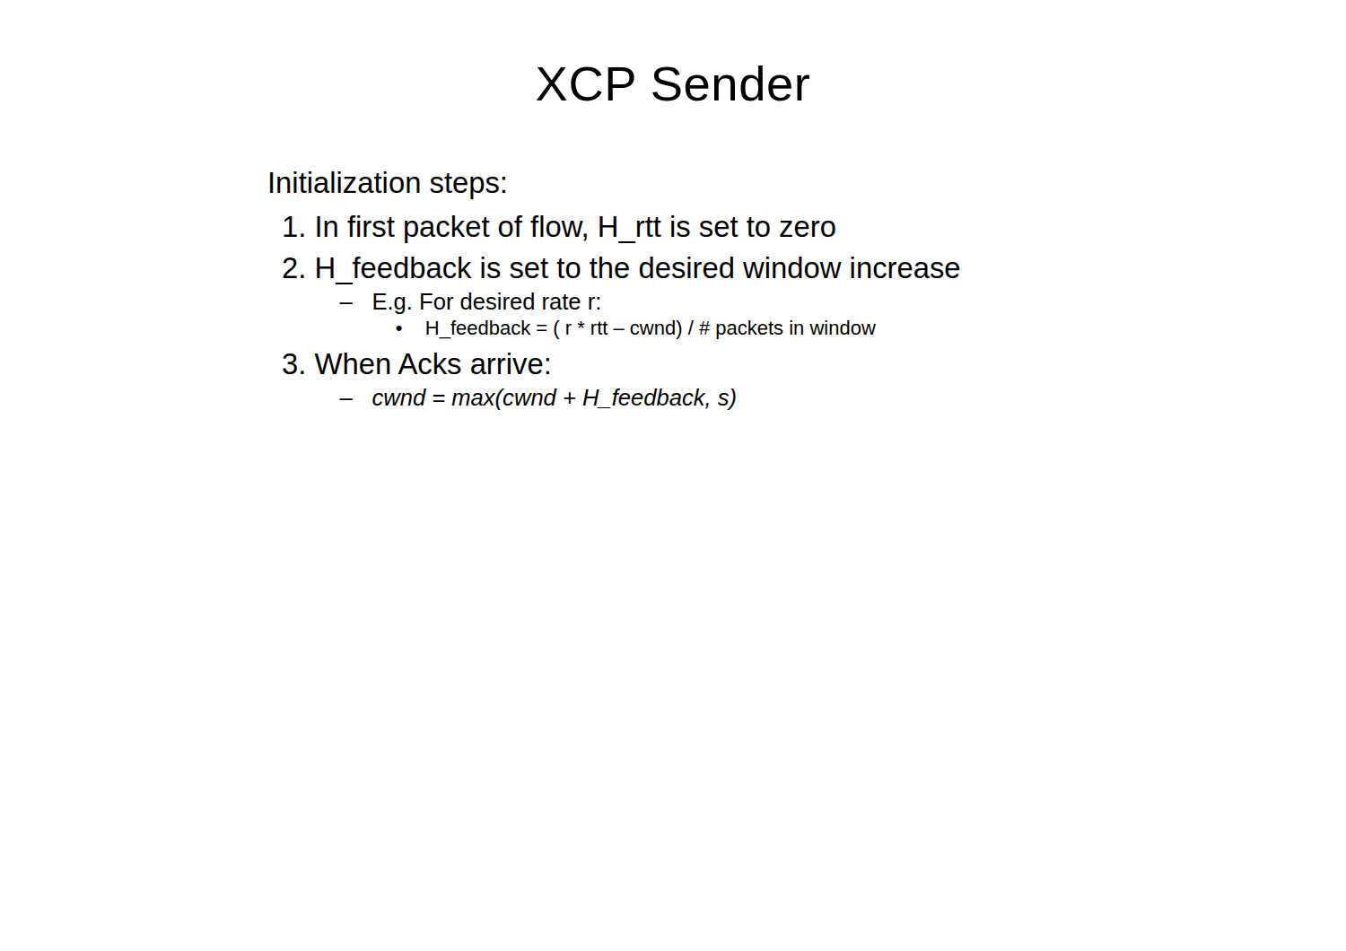XCP Sender
Initialization steps:
In first packet of flow, H_rtt is set to zero
H_feedback is set to the desired window increase
E.g. For desired rate r:
H_feedback = ( r * rtt – cwnd) / # packets in window
When Acks arrive:
cwnd = max(cwnd + H_feedback, s)